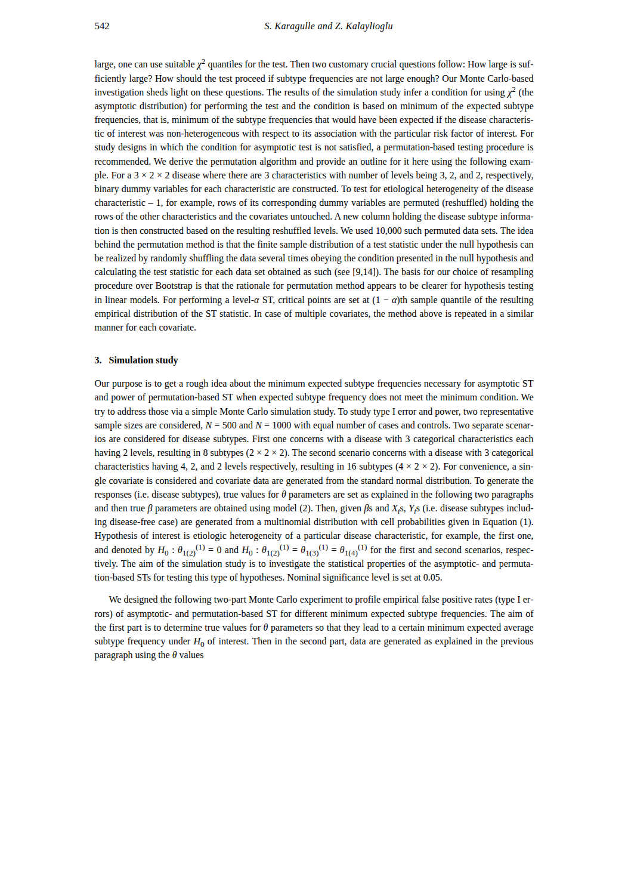542 S. Karagulle and Z. Kalaylioglu
large, one can use suitable χ2 quantiles for the test. Then two customary crucial questions follow: How large is sufficiently large? How should the test proceed if subtype frequencies are not large enough? Our Monte Carlo-based investigation sheds light on these questions. The results of the simulation study infer a condition for using χ2 (the asymptotic distribution) for performing the test and the condition is based on minimum of the expected subtype frequencies, that is, minimum of the subtype frequencies that would have been expected if the disease characteristic of interest was non-heterogeneous with respect to its association with the particular risk factor of interest. For study designs in which the condition for asymptotic test is not satisfied, a permutation-based testing procedure is recommended. We derive the permutation algorithm and provide an outline for it here using the following example. For a 3 × 2 × 2 disease where there are 3 characteristics with number of levels being 3, 2, and 2, respectively, binary dummy variables for each characteristic are constructed. To test for etiological heterogeneity of the disease characteristic – 1, for example, rows of its corresponding dummy variables are permuted (reshuffled) holding the rows of the other characteristics and the covariates untouched. A new column holding the disease subtype information is then constructed based on the resulting reshuffled levels. We used 10,000 such permuted data sets. The idea behind the permutation method is that the finite sample distribution of a test statistic under the null hypothesis can be realized by randomly shuffling the data several times obeying the condition presented in the null hypothesis and calculating the test statistic for each data set obtained as such (see [9,14]). The basis for our choice of resampling procedure over Bootstrap is that the rationale for permutation method appears to be clearer for hypothesis testing in linear models. For performing a level-α ST, critical points are set at (1 − α)th sample quantile of the resulting empirical distribution of the ST statistic. In case of multiple covariates, the method above is repeated in a similar manner for each covariate.
3. Simulation study
Our purpose is to get a rough idea about the minimum expected subtype frequencies necessary for asymptotic ST and power of permutation-based ST when expected subtype frequency does not meet the minimum condition. We try to address those via a simple Monte Carlo simulation study. To study type I error and power, two representative sample sizes are considered, N = 500 and N = 1000 with equal number of cases and controls. Two separate scenarios are considered for disease subtypes. First one concerns with a disease with 3 categorical characteristics each having 2 levels, resulting in 8 subtypes (2 × 2 × 2). The second scenario concerns with a disease with 3 categorical characteristics having 4, 2, and 2 levels respectively, resulting in 16 subtypes (4 × 2 × 2). For convenience, a single covariate is considered and covariate data are generated from the standard normal distribution. To generate the responses (i.e. disease subtypes), true values for θ parameters are set as explained in the following two paragraphs and then true β parameters are obtained using model (2). Then, given βs and Xis, Yis (i.e. disease subtypes including disease-free case) are generated from a multinomial distribution with cell probabilities given in Equation (1). Hypothesis of interest is etiologic heterogeneity of a particular disease characteristic, for example, the first one, and denoted by H0 : θ1(2)(1) = 0 and H0 : θ1(2)(1) = θ1(3)(1) = θ1(4)(1) for the first and second scenarios, respectively. The aim of the simulation study is to investigate the statistical properties of the asymptotic- and permutation-based STs for testing this type of hypotheses. Nominal significance level is set at 0.05.
We designed the following two-part Monte Carlo experiment to profile empirical false positive rates (type I errors) of asymptotic- and permutation-based ST for different minimum expected subtype frequencies. The aim of the first part is to determine true values for θ parameters so that they lead to a certain minimum expected average subtype frequency under H0 of interest. Then in the second part, data are generated as explained in the previous paragraph using the θ values